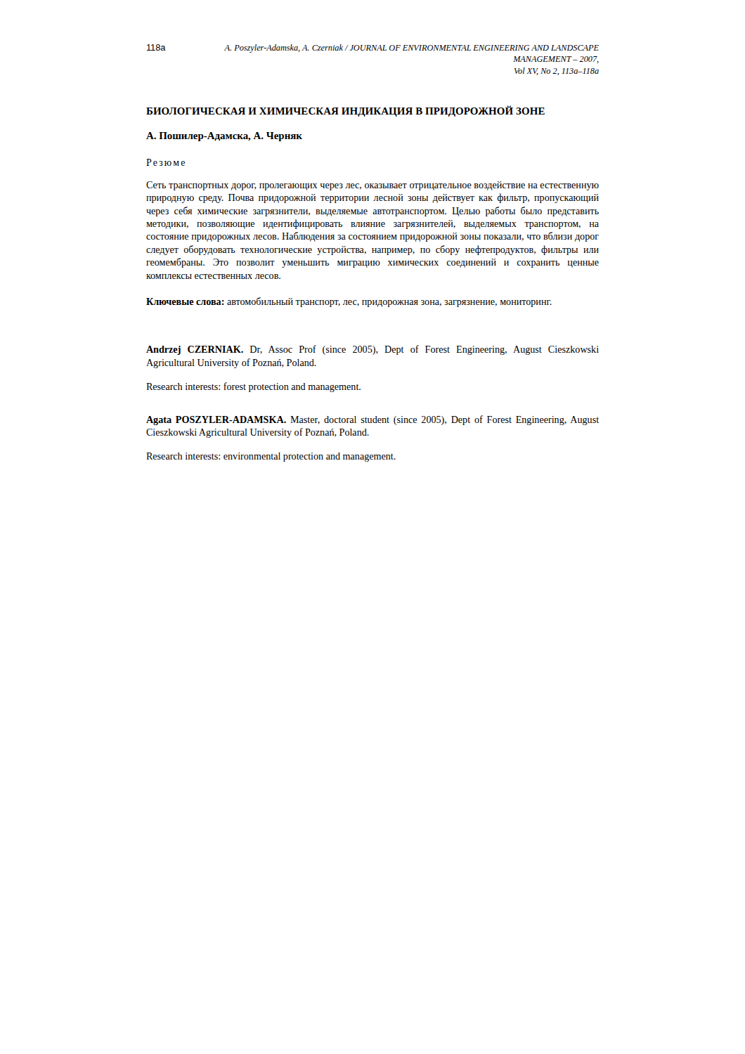118a
A. Poszyler-Adamska, A. Czerniak / JOURNAL OF ENVIRONMENTAL ENGINEERING AND LANDSCAPE MANAGEMENT – 2007,
Vol XV, No 2, 113a–118a
БИОЛОГИЧЕСКАЯ И ХИМИЧЕСКАЯ ИНДИКАЦИЯ В ПРИДОРОЖНОЙ ЗОНЕ
А. Пошилер-Адамска, А. Черняк
Резюме
Сеть транспортных дорог, пролегающих через лес, оказывает отрицательное воздействие на естественную природную среду. Почва придорожной территории лесной зоны действует как фильтр, пропускающий через себя химические загрязнители, выделяемые автотранспортом. Целью работы было представить методики, позволяющие идентифицировать влияние загрязнителей, выделяемых транспортом, на состояние придорожных лесов. Наблюдения за состоянием придорожной зоны показали, что вблизи дорог следует оборудовать технологические устройства, например, по сбору нефтепродуктов, фильтры или геомембраны. Это позволит уменьшить миграцию химических соединений и сохранить ценные комплексы естественных лесов.
Ключевые слова: автомобильный транспорт, лес, придорожная зона, загрязнение, мониторинг.
Andrzej CZERNIAK. Dr, Assoc Prof (since 2005), Dept of Forest Engineering, August Cieszkowski Agricultural University of Poznań, Poland.
Research interests: forest protection and management.
Agata POSZYLER-ADAMSKA. Master, doctoral student (since 2005), Dept of Forest Engineering, August Cieszkowski Agricultural University of Poznań, Poland.
Research interests: environmental protection and management.